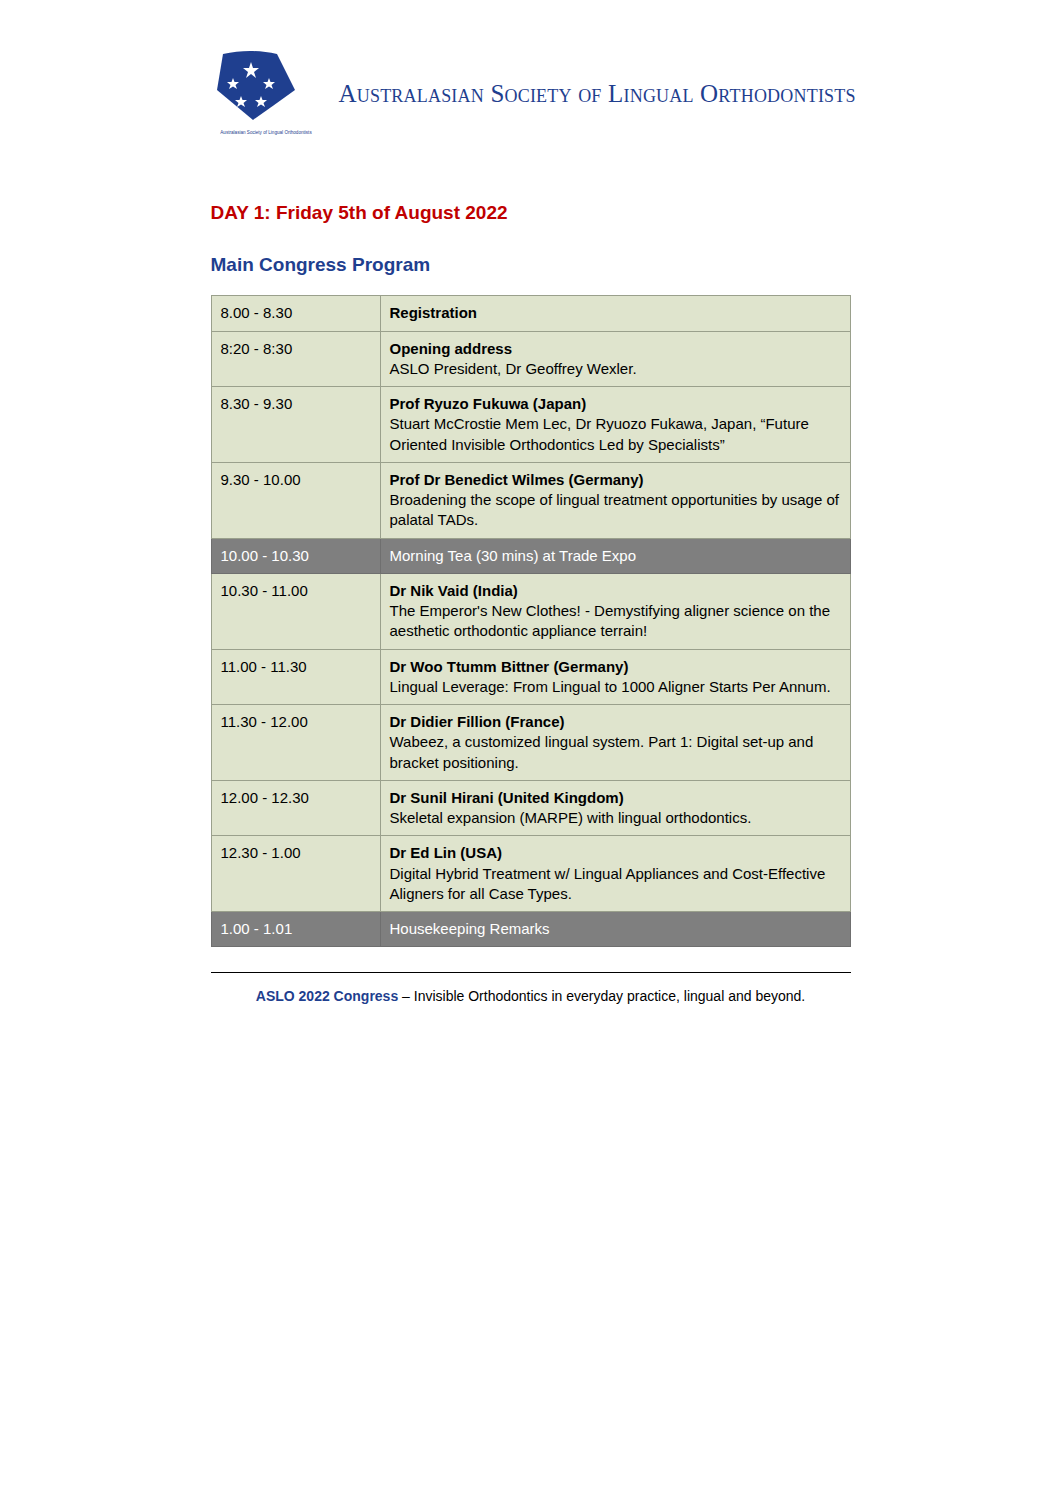Australasian Society of Lingual Orthodontists
Australasian Society of Lingual Orthodontists
DAY 1: Friday 5th of August 2022
Main Congress Program
| 8.00 - 8.30 | Registration |
| 8:20 - 8:30 | Opening address ASLO President, Dr Geoffrey Wexler. |
| 8.30 - 9.30 | Prof Ryuzo Fukuwa (Japan) Stuart McCrostie Mem Lec, Dr Ryuozo Fukawa, Japan, “Future Oriented Invisible Orthodontics Led by Specialists” |
| 9.30 - 10.00 | Prof Dr Benedict Wilmes (Germany) Broadening the scope of lingual treatment opportunities by usage of palatal TADs. |
| 10.00 - 10.30 | Morning Tea (30 mins) at Trade Expo |
| 10.30 - 11.00 | Dr Nik Vaid (India) The Emperor's New Clothes! - Demystifying aligner science on the aesthetic orthodontic appliance terrain! |
| 11.00 - 11.30 | Dr Woo Ttumm Bittner (Germany) Lingual Leverage: From Lingual to 1000 Aligner Starts Per Annum. |
| 11.30 - 12.00 | Dr Didier Fillion (France) Wabeez, a customized lingual system. Part 1: Digital set-up and bracket positioning. |
| 12.00 - 12.30 | Dr Sunil Hirani (United Kingdom) Skeletal expansion (MARPE) with lingual orthodontics. |
| 12.30 - 1.00 | Dr Ed Lin (USA) Digital Hybrid Treatment w/ Lingual Appliances and Cost-Effective Aligners for all Case Types. |
| 1.00 - 1.01 | Housekeeping Remarks |
ASLO 2022 Congress – Invisible Orthodontics in everyday practice, lingual and beyond.